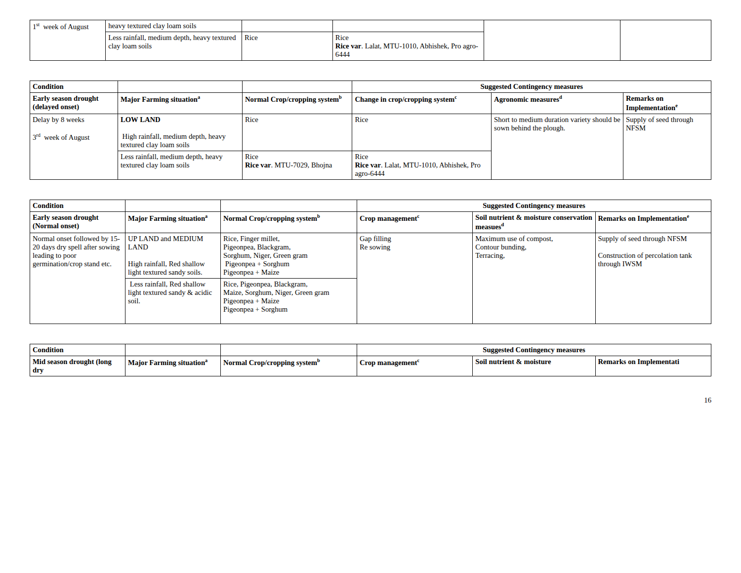| 1 st week of August | heavy textured clay loam soils | | | | |
| Less rainfall, medium depth, heavy textured clay loam soils | Rice | Rice Rice var . Lalat, MTU-1010, Abhishek, Pro agro-6444 |
| Condition | | | Suggested Contingency measures |
| --- | --- | --- | --- |
| Early season drought (delayed onset) | Major Farming situation a | Normal Crop/cropping system b | Change in crop/cropping system c | Agronomic measures d | Remarks on Implementation e |
| Delay by 8 weeks 3 rd week of August | LOW LAND High rainfall, medium depth, heavy textured clay loam soils | Rice | Rice | Short to medium duration variety should be sown behind the plough. | Supply of seed through NFSM |
| Less rainfall, medium depth, heavy textured clay loam soils | Rice Rice var . MTU-7029, Bhojna | Rice Rice var . Lalat, MTU-1010, Abhishek, Pro agro-6444 |
| Condition | | | Suggested Contingency measures |
| --- | --- | --- | --- |
| Early season drought ( Normal onset ) | Major Farming situation a | Normal Crop/cropping system b | Crop management c | Soil nutrient & moisture conservation measues d | Remarks on Implementation e |
| Normal onset followed by 15-20 days dry spell after sowing leading to poor germination/crop stand etc. | UP LAND and MEDIUM LAND High rainfall, Red shallow light textured sandy soils. | Rice, Finger millet, Pigeonpea, Blackgram, Sorghum, Niger, Green gram Pigeonpea + Sorghum Pigeonpea + Maize | Gap filling Re sowing | Maximum use of compost, Contour bunding, Terracing, | Supply of seed through NFSM Construction of percolation tank through IWSM |
| Less rainfall, Red shallow light textured sandy & acidic soil. | Rice, Pigeonpea, Blackgram, Maize, Sorghum, Niger, Green gram Pigeonpea + Maize Pigeonpea + Sorghum |
| Condition | | | Suggested Contingency measures |
| --- | --- | --- | --- |
| Mid season drought (long dry | Major Farming situation a | Normal Crop/cropping system b | Crop management c | Soil nutrient & moisture | Remarks on Implementati |
16